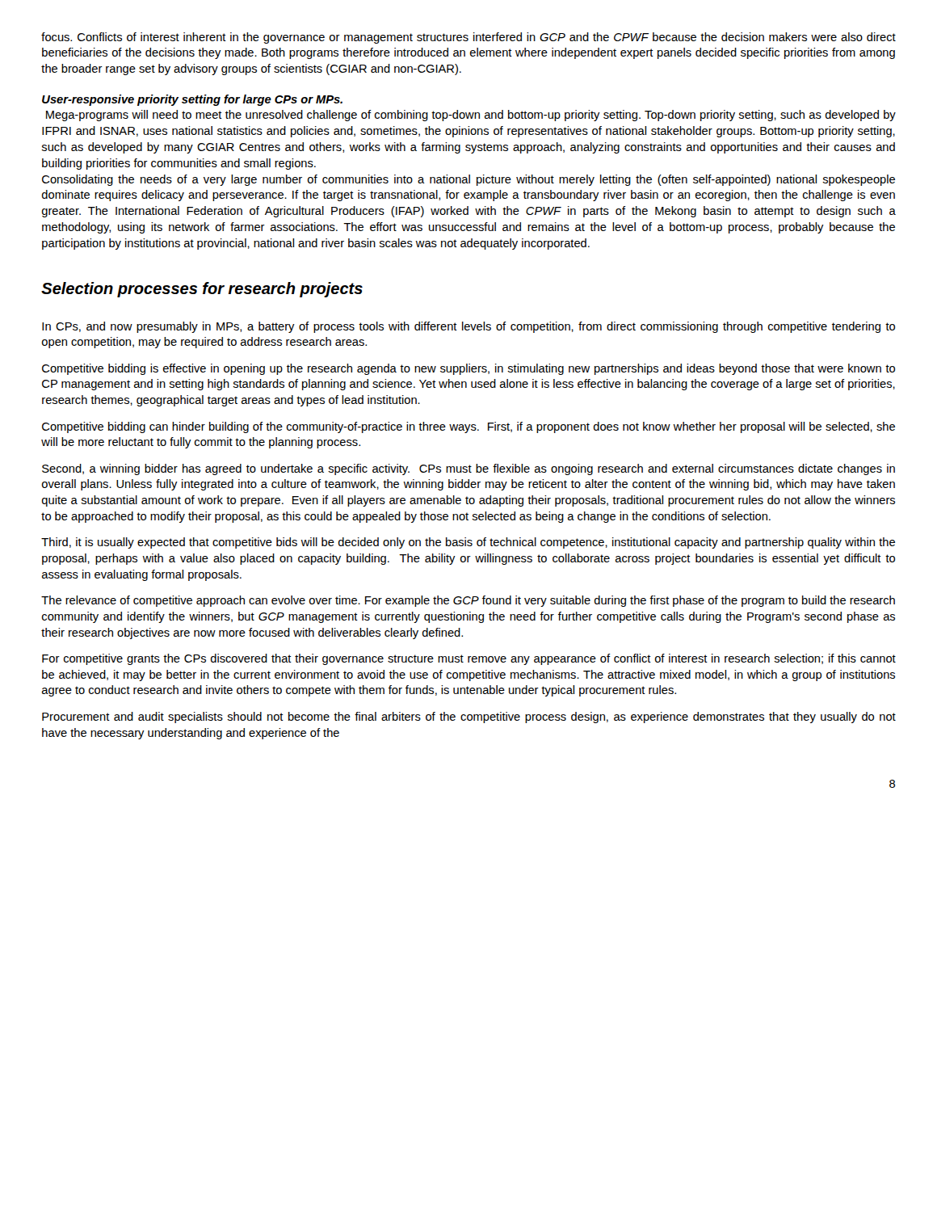focus. Conflicts of interest inherent in the governance or management structures interfered in GCP and the CPWF because the decision makers were also direct beneficiaries of the decisions they made. Both programs therefore introduced an element where independent expert panels decided specific priorities from among the broader range set by advisory groups of scientists (CGIAR and non-CGIAR).
User-responsive priority setting for large CPs or MPs.
Mega-programs will need to meet the unresolved challenge of combining top-down and bottom-up priority setting. Top-down priority setting, such as developed by IFPRI and ISNAR, uses national statistics and policies and, sometimes, the opinions of representatives of national stakeholder groups. Bottom-up priority setting, such as developed by many CGIAR Centres and others, works with a farming systems approach, analyzing constraints and opportunities and their causes and building priorities for communities and small regions.
Consolidating the needs of a very large number of communities into a national picture without merely letting the (often self-appointed) national spokespeople dominate requires delicacy and perseverance. If the target is transnational, for example a transboundary river basin or an ecoregion, then the challenge is even greater. The International Federation of Agricultural Producers (IFAP) worked with the CPWF in parts of the Mekong basin to attempt to design such a methodology, using its network of farmer associations. The effort was unsuccessful and remains at the level of a bottom-up process, probably because the participation by institutions at provincial, national and river basin scales was not adequately incorporated.
Selection processes for research projects
In CPs, and now presumably in MPs, a battery of process tools with different levels of competition, from direct commissioning through competitive tendering to open competition, may be required to address research areas.
Competitive bidding is effective in opening up the research agenda to new suppliers, in stimulating new partnerships and ideas beyond those that were known to CP management and in setting high standards of planning and science. Yet when used alone it is less effective in balancing the coverage of a large set of priorities, research themes, geographical target areas and types of lead institution.
Competitive bidding can hinder building of the community-of-practice in three ways. First, if a proponent does not know whether her proposal will be selected, she will be more reluctant to fully commit to the planning process.
Second, a winning bidder has agreed to undertake a specific activity. CPs must be flexible as ongoing research and external circumstances dictate changes in overall plans. Unless fully integrated into a culture of teamwork, the winning bidder may be reticent to alter the content of the winning bid, which may have taken quite a substantial amount of work to prepare. Even if all players are amenable to adapting their proposals, traditional procurement rules do not allow the winners to be approached to modify their proposal, as this could be appealed by those not selected as being a change in the conditions of selection.
Third, it is usually expected that competitive bids will be decided only on the basis of technical competence, institutional capacity and partnership quality within the proposal, perhaps with a value also placed on capacity building. The ability or willingness to collaborate across project boundaries is essential yet difficult to assess in evaluating formal proposals.
The relevance of competitive approach can evolve over time. For example the GCP found it very suitable during the first phase of the program to build the research community and identify the winners, but GCP management is currently questioning the need for further competitive calls during the Program's second phase as their research objectives are now more focused with deliverables clearly defined.
For competitive grants the CPs discovered that their governance structure must remove any appearance of conflict of interest in research selection; if this cannot be achieved, it may be better in the current environment to avoid the use of competitive mechanisms. The attractive mixed model, in which a group of institutions agree to conduct research and invite others to compete with them for funds, is untenable under typical procurement rules.
Procurement and audit specialists should not become the final arbiters of the competitive process design, as experience demonstrates that they usually do not have the necessary understanding and experience of the
8